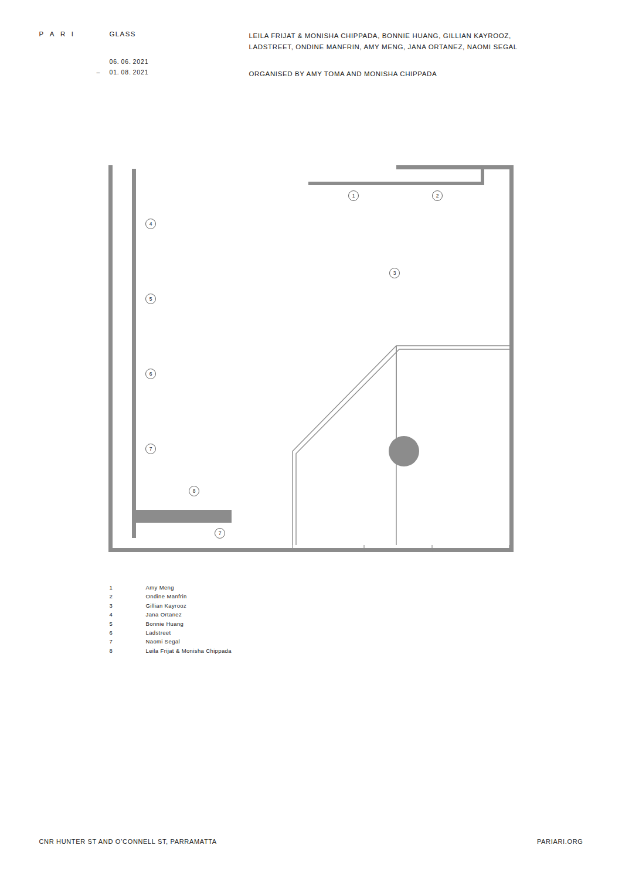P A R I
GLASS
06. 06. 2021
–01. 08. 2021
LEILA FRIJAT & MONISHA CHIPPADA, BONNIE HUANG, GILLIAN KAYROOZ, LADSTREET, ONDINE MANFRIN, AMY MENG, JANA ORTANEZ, NAOMI SEGAL
ORGANISED BY AMY TOMA AND MONISHA CHIPPADA
1 2 3 4 5 6 7 8 7
| 1 | Amy Meng |
| 2 | Ondine Manfrin |
| 3 | Gillian Kayrooz |
| 4 | Jana Ortanez |
| 5 | Bonnie Huang |
| 6 | Ladstreet |
| 7 | Naomi Segal |
| 8 | Leila Frijat & Monisha Chippada |
CNR HUNTER ST AND O’CONNELL ST, PARRAMATTA
PARIARI.ORG